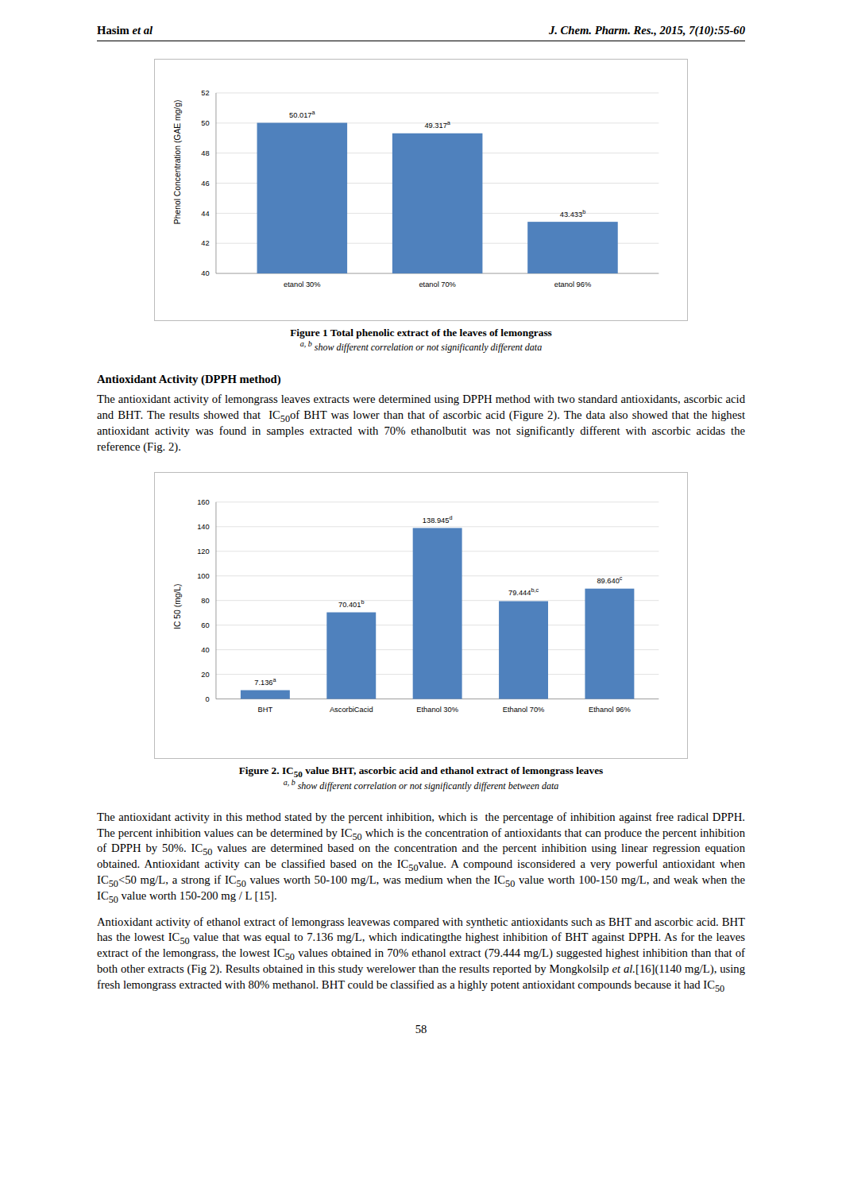Hasim et al J. Chem. Pharm. Res., 2015, 7(10):55-60
Phenol Concentration (GAE mg/g) 52 50 48 46 44 42 40 50.017a 49.317a 43.433b etanol 30% etanol 70% etanol 96%
Figure 1 Total phenolic extract of the leaves of lemongrass a, b show different correlation or not significantly different data
Antioxidant Activity (DPPH method)
The antioxidant activity of lemongrass leaves extracts were determined using DPPH method with two standard antioxidants, ascorbic acid and BHT. The results showed that IC50of BHT was lower than that of ascorbic acid (Figure 2). The data also showed that the highest antioxidant activity was found in samples extracted with 70% ethanolbutit was not significantly different with ascorbic acidas the reference (Fig. 2).
IC 50 (mg/L) 160 140 120 100 80 60 40 20 0 7.136a 70.401b 138.945d 79.444b,c 89.640c BHT AscorbiCacid Ethanol 30% Ethanol 70% Ethanol 96%
Figure 2. IC50 value BHT, ascorbic acid and ethanol extract of lemongrass leaves a, b show different correlation or not significantly different between data
The antioxidant activity in this method stated by the percent inhibition, which is the percentage of inhibition against free radical DPPH. The percent inhibition values can be determined by IC50 which is the concentration of antioxidants that can produce the percent inhibition of DPPH by 50%. IC50 values are determined based on the concentration and the percent inhibition using linear regression equation obtained. Antioxidant activity can be classified based on the IC50value. A compound isconsidered a very powerful antioxidant when IC50<50 mg/L, a strong if IC50 values worth 50-100 mg/L, was medium when the IC50 value worth 100-150 mg/L, and weak when the IC50 value worth 150-200 mg / L [15].
Antioxidant activity of ethanol extract of lemongrass leavewas compared with synthetic antioxidants such as BHT and ascorbic acid. BHT has the lowest IC50 value that was equal to 7.136 mg/L, which indicatingthe highest inhibition of BHT against DPPH. As for the leaves extract of the lemongrass, the lowest IC50 values obtained in 70% ethanol extract (79.444 mg/L) suggested highest inhibition than that of both other extracts (Fig 2). Results obtained in this study werelower than the results reported by Mongkolsilp et al.[16](1140 mg/L), using fresh lemongrass extracted with 80% methanol. BHT could be classified as a highly potent antioxidant compounds because it had IC50
58